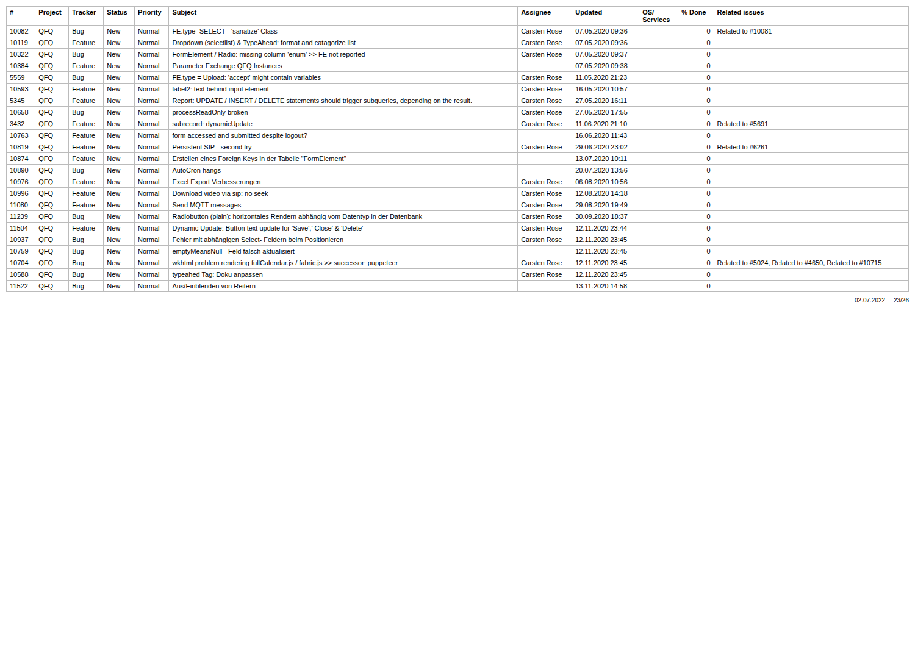| # | Project | Tracker | Status | Priority | Subject | Assignee | Updated | OS/ Services | % Done | Related issues |
| --- | --- | --- | --- | --- | --- | --- | --- | --- | --- | --- |
| 10082 | QFQ | Bug | New | Normal | FE.type=SELECT - 'sanatize' Class | Carsten Rose | 07.05.2020 09:36 | | 0 | Related to #10081 |
| 10119 | QFQ | Feature | New | Normal | Dropdown (selectlist) & TypeAhead: format and catagorize list | Carsten Rose | 07.05.2020 09:36 | | 0 | |
| 10322 | QFQ | Bug | New | Normal | FormElement / Radio: missing column 'enum' >> FE not reported | Carsten Rose | 07.05.2020 09:37 | | 0 | |
| 10384 | QFQ | Feature | New | Normal | Parameter Exchange QFQ Instances | | 07.05.2020 09:38 | | 0 | |
| 5559 | QFQ | Bug | New | Normal | FE.type = Upload: 'accept' might contain variables | Carsten Rose | 11.05.2020 21:23 | | 0 | |
| 10593 | QFQ | Feature | New | Normal | label2: text behind input element | Carsten Rose | 16.05.2020 10:57 | | 0 | |
| 5345 | QFQ | Feature | New | Normal | Report: UPDATE / INSERT / DELETE statements should trigger subqueries, depending on the result. | Carsten Rose | 27.05.2020 16:11 | | 0 | |
| 10658 | QFQ | Bug | New | Normal | processReadOnly broken | Carsten Rose | 27.05.2020 17:55 | | 0 | |
| 3432 | QFQ | Feature | New | Normal | subrecord: dynamicUpdate | Carsten Rose | 11.06.2020 21:10 | | 0 | Related to #5691 |
| 10763 | QFQ | Feature | New | Normal | form accessed and submitted despite logout? | | 16.06.2020 11:43 | | 0 | |
| 10819 | QFQ | Feature | New | Normal | Persistent SIP - second try | Carsten Rose | 29.06.2020 23:02 | | 0 | Related to #6261 |
| 10874 | QFQ | Feature | New | Normal | Erstellen eines Foreign Keys in der Tabelle "FormElement" | | 13.07.2020 10:11 | | 0 | |
| 10890 | QFQ | Bug | New | Normal | AutoCron hangs | | 20.07.2020 13:56 | | 0 | |
| 10976 | QFQ | Feature | New | Normal | Excel Export Verbesserungen | Carsten Rose | 06.08.2020 10:56 | | 0 | |
| 10996 | QFQ | Feature | New | Normal | Download video via sip: no seek | Carsten Rose | 12.08.2020 14:18 | | 0 | |
| 11080 | QFQ | Feature | New | Normal | Send MQTT messages | Carsten Rose | 29.08.2020 19:49 | | 0 | |
| 11239 | QFQ | Bug | New | Normal | Radiobutton (plain): horizontales Rendern abhängig vom Datentyp in der Datenbank | Carsten Rose | 30.09.2020 18:37 | | 0 | |
| 11504 | QFQ | Feature | New | Normal | Dynamic Update: Button text update for 'Save',' Close' & 'Delete' | Carsten Rose | 12.11.2020 23:44 | | 0 | |
| 10937 | QFQ | Bug | New | Normal | Fehler mit abhängigen Select- Feldern beim Positionieren | Carsten Rose | 12.11.2020 23:45 | | 0 | |
| 10759 | QFQ | Bug | New | Normal | emptyMeansNull - Feld falsch aktualisiert | | 12.11.2020 23:45 | | 0 | |
| 10704 | QFQ | Bug | New | Normal | wkhtml problem rendering fullCalendar.js / fabric.js >> successor: puppeteer | Carsten Rose | 12.11.2020 23:45 | | 0 | Related to #5024, Related to #4650, Related to #10715 |
| 10588 | QFQ | Bug | New | Normal | typeahed Tag: Doku anpassen | Carsten Rose | 12.11.2020 23:45 | | 0 | |
| 11522 | QFQ | Bug | New | Normal | Aus/Einblenden von Reitern | | 13.11.2020 14:58 | | 0 | |
02.07.2022 23/26